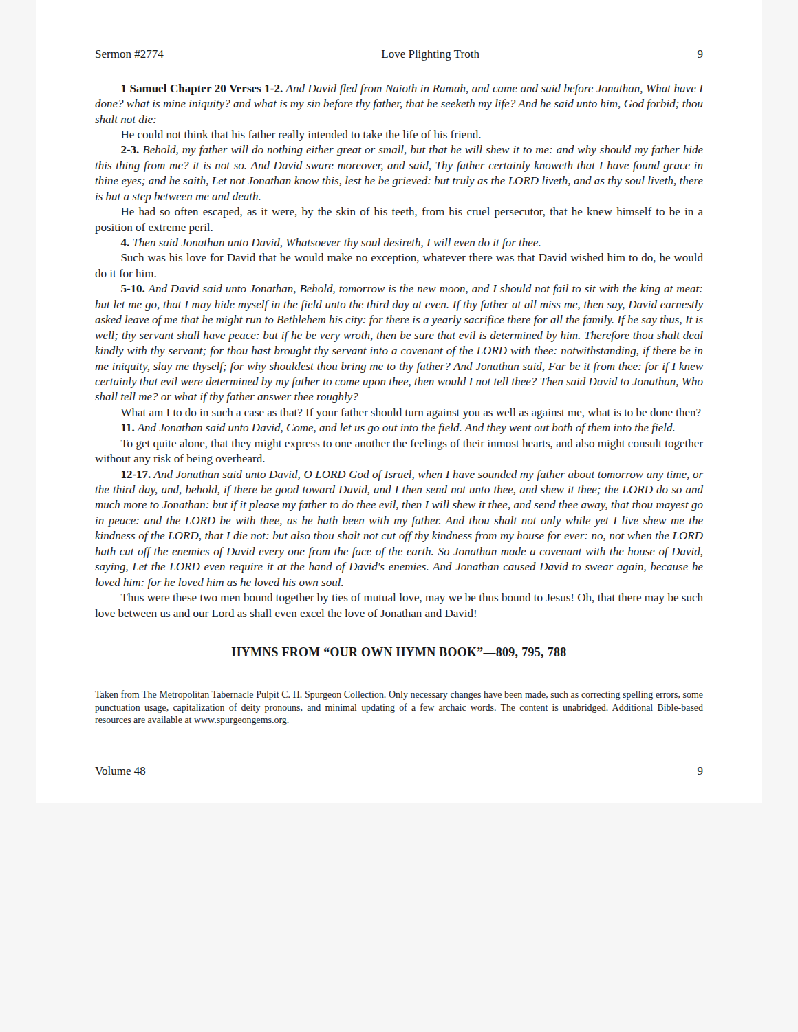Sermon #2774 Love Plighting Troth 9
1 Samuel Chapter 20 Verses 1-2. And David fled from Naioth in Ramah, and came and said before Jonathan, What have I done? what is mine iniquity? and what is my sin before thy father, that he seeketh my life? And he said unto him, God forbid; thou shalt not die:
He could not think that his father really intended to take the life of his friend.
2-3. Behold, my father will do nothing either great or small, but that he will shew it to me: and why should my father hide this thing from me? it is not so. And David sware moreover, and said, Thy father certainly knoweth that I have found grace in thine eyes; and he saith, Let not Jonathan know this, lest he be grieved: but truly as the LORD liveth, and as thy soul liveth, there is but a step between me and death.
He had so often escaped, as it were, by the skin of his teeth, from his cruel persecutor, that he knew himself to be in a position of extreme peril.
4. Then said Jonathan unto David, Whatsoever thy soul desireth, I will even do it for thee.
Such was his love for David that he would make no exception, whatever there was that David wished him to do, he would do it for him.
5-10. And David said unto Jonathan, Behold, tomorrow is the new moon, and I should not fail to sit with the king at meat: but let me go, that I may hide myself in the field unto the third day at even. If thy father at all miss me, then say, David earnestly asked leave of me that he might run to Bethlehem his city: for there is a yearly sacrifice there for all the family. If he say thus, It is well; thy servant shall have peace: but if he be very wroth, then be sure that evil is determined by him. Therefore thou shalt deal kindly with thy servant; for thou hast brought thy servant into a covenant of the LORD with thee: notwithstanding, if there be in me iniquity, slay me thyself; for why shouldest thou bring me to thy father? And Jonathan said, Far be it from thee: for if I knew certainly that evil were determined by my father to come upon thee, then would I not tell thee? Then said David to Jonathan, Who shall tell me? or what if thy father answer thee roughly?
What am I to do in such a case as that? If your father should turn against you as well as against me, what is to be done then?
11. And Jonathan said unto David, Come, and let us go out into the field. And they went out both of them into the field.
To get quite alone, that they might express to one another the feelings of their inmost hearts, and also might consult together without any risk of being overheard.
12-17. And Jonathan said unto David, O LORD God of Israel, when I have sounded my father about tomorrow any time, or the third day, and, behold, if there be good toward David, and I then send not unto thee, and shew it thee; the LORD do so and much more to Jonathan: but if it please my father to do thee evil, then I will shew it thee, and send thee away, that thou mayest go in peace: and the LORD be with thee, as he hath been with my father. And thou shalt not only while yet I live shew me the kindness of the LORD, that I die not: but also thou shalt not cut off thy kindness from my house for ever: no, not when the LORD hath cut off the enemies of David every one from the face of the earth. So Jonathan made a covenant with the house of David, saying, Let the LORD even require it at the hand of David's enemies. And Jonathan caused David to swear again, because he loved him: for he loved him as he loved his own soul.
Thus were these two men bound together by ties of mutual love, may we be thus bound to Jesus! Oh, that there may be such love between us and our Lord as shall even excel the love of Jonathan and David!
HYMNS FROM “OUR OWN HYMN BOOK”—809, 795, 788
Taken from The Metropolitan Tabernacle Pulpit C. H. Spurgeon Collection. Only necessary changes have been made, such as correcting spelling errors, some punctuation usage, capitalization of deity pronouns, and minimal updating of a few archaic words. The content is unabridged. Additional Bible-based resources are available at www.spurgeongems.org.
Volume 48 9